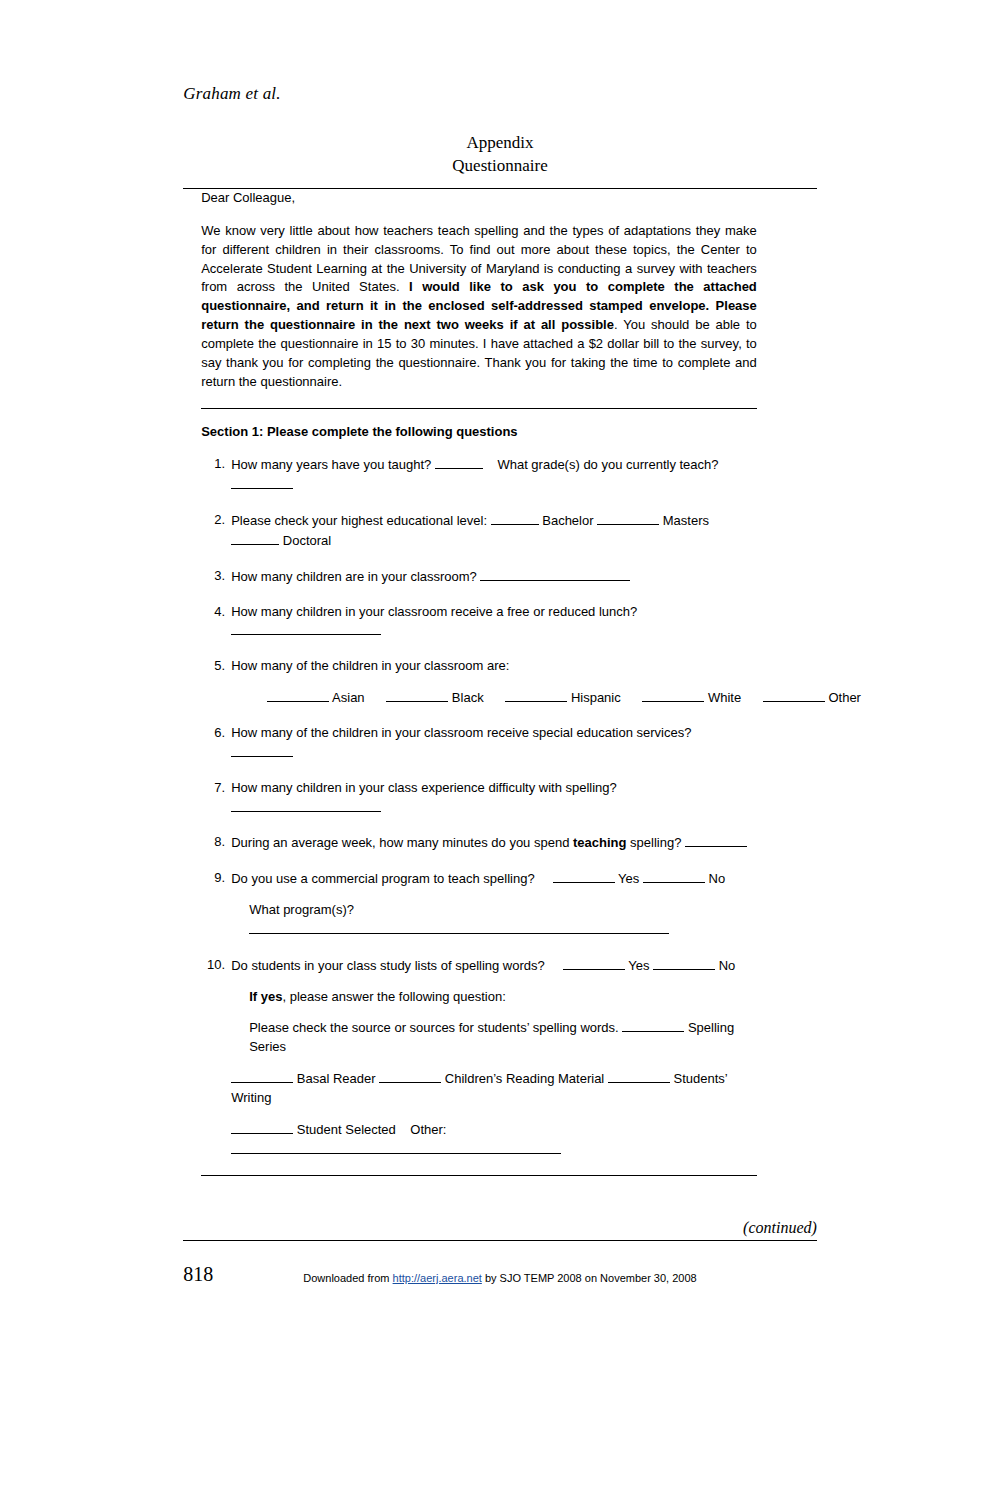Graham et al.
Appendix
Questionnaire
Dear Colleague,
We know very little about how teachers teach spelling and the types of adaptations they make for different children in their classrooms. To find out more about these topics, the Center to Accelerate Student Learning at the University of Maryland is conducting a survey with teachers from across the United States. I would like to ask you to complete the attached questionnaire, and return it in the enclosed self-addressed stamped envelope. Please return the questionnaire in the next two weeks if at all possible. You should be able to complete the questionnaire in 15 to 30 minutes. I have attached a $2 dollar bill to the survey, to say thank you for completing the questionnaire. Thank you for taking the time to complete and return the questionnaire.
Section 1: Please complete the following questions
1. How many years have you taught? What grade(s) do you currently teach?
2. Please check your highest educational level: Bachelor Masters Doctoral
3. How many children are in your classroom?
4. How many children in your classroom receive a free or reduced lunch?
5. How many of the children in your classroom are:
Asian Black Hispanic White Other
6. How many of the children in your classroom receive special education services?
7. How many children in your class experience difficulty with spelling?
8. During an average week, how many minutes do you spend teaching spelling?
9. Do you use a commercial program to teach spelling? Yes No
What program(s)?
10. Do students in your class study lists of spelling words? Yes No
If yes, please answer the following question:
Please check the source or sources for students’ spelling words. Spelling Series
Basal Reader Children’s Reading Material Students’ Writing
Student Selected Other:
(continued)
818
Downloaded from http://aerj.aera.net by SJO TEMP 2008 on November 30, 2008